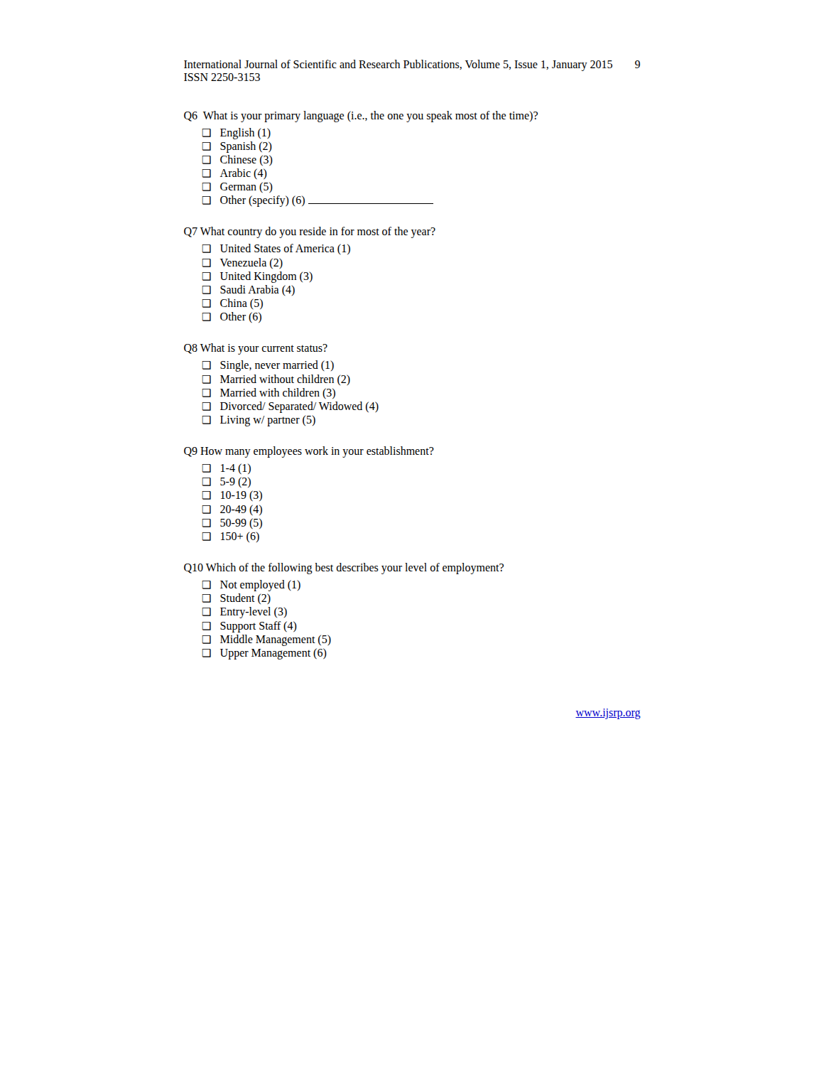International Journal of Scientific and Research Publications, Volume 5, Issue 1, January 2015
ISSN 2250-3153
9
Q6 What is your primary language (i.e., the one you speak most of the time)?
English (1)
Spanish (2)
Chinese (3)
Arabic (4)
German (5)
Other (specify) (6)
Q7 What country do you reside in for most of the year?
United States of America (1)
Venezuela (2)
United Kingdom (3)
Saudi Arabia (4)
China (5)
Other (6)
Q8 What is your current status?
Single, never married (1)
Married without children (2)
Married with children (3)
Divorced/ Separated/ Widowed (4)
Living w/ partner (5)
Q9 How many employees work in your establishment?
1-4 (1)
5-9 (2)
10-19 (3)
20-49 (4)
50-99 (5)
150+ (6)
Q10 Which of the following best describes your level of employment?
Not employed (1)
Student (2)
Entry-level (3)
Support Staff (4)
Middle Management (5)
Upper Management (6)
www.ijsrp.org